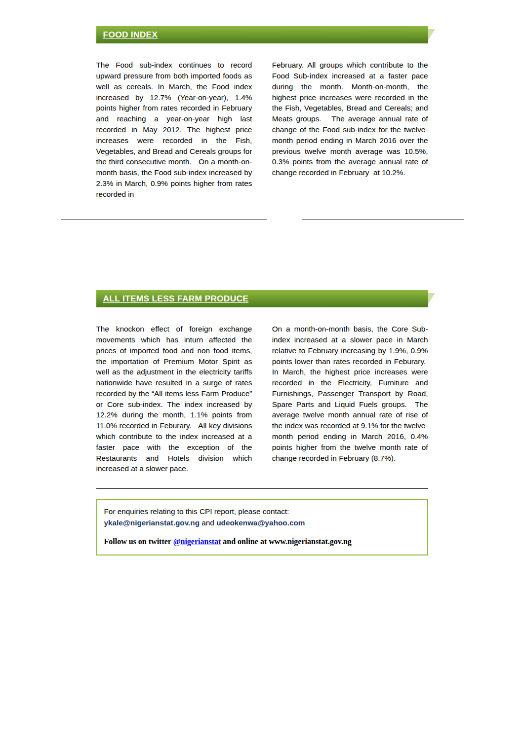FOOD INDEX
The Food sub-index continues to record upward pressure from both imported foods as well as cereals. In March, the Food index increased by 12.7% (Year-on-year), 1.4% points higher from rates recorded in February and reaching a year-on-year high last recorded in May 2012. The highest price increases were recorded in the Fish, Vegetables, and Bread and Cereals groups for the third consecutive month. On a month-on-month basis, the Food sub-index increased by 2.3% in March, 0.9% points higher from rates recorded in
February. All groups which contribute to the Food Sub-index increased at a faster pace during the month. Month-on-month, the highest price increases were recorded in the the Fish, Vegetables, Bread and Cereals; and Meats groups. The average annual rate of change of the Food sub-index for the twelve-month period ending in March 2016 over the previous twelve month average was 10.5%, 0.3% points from the average annual rate of change recorded in February at 10.2%.
ALL ITEMS LESS FARM PRODUCE
The knockon effect of foreign exchange movements which has inturn affected the prices of imported food and non food items, the importation of Premium Motor Spirit as well as the adjustment in the electricity tariffs nationwide have resulted in a surge of rates recorded by the “All items less Farm Produce” or Core sub-index. The index increased by 12.2% during the month, 1.1% points from 11.0% recorded in Feburary. All key divisions which contribute to the index increased at a faster pace with the exception of the Restaurants and Hotels division which increased at a slower pace.
On a month-on-month basis, the Core Sub-index increased at a slower pace in March relative to February increasing by 1.9%, 0.9% points lower than rates recorded in Feburary. In March, the highest price increases were recorded in the Electricity, Furniture and Furnishings, Passenger Transport by Road, Spare Parts and Liquid Fuels groups. The average twelve month annual rate of rise of the index was recorded at 9.1% for the twelve-month period ending in March 2016, 0.4% points higher from the twelve month rate of change recorded in February (8.7%).
For enquiries relating to this CPI report, please contact:
ykale@nigerianstat.gov.ng and udeokenwa@yahoo.com
Follow us on twitter @nigerianstat and online at www.nigerianstat.gov.ng